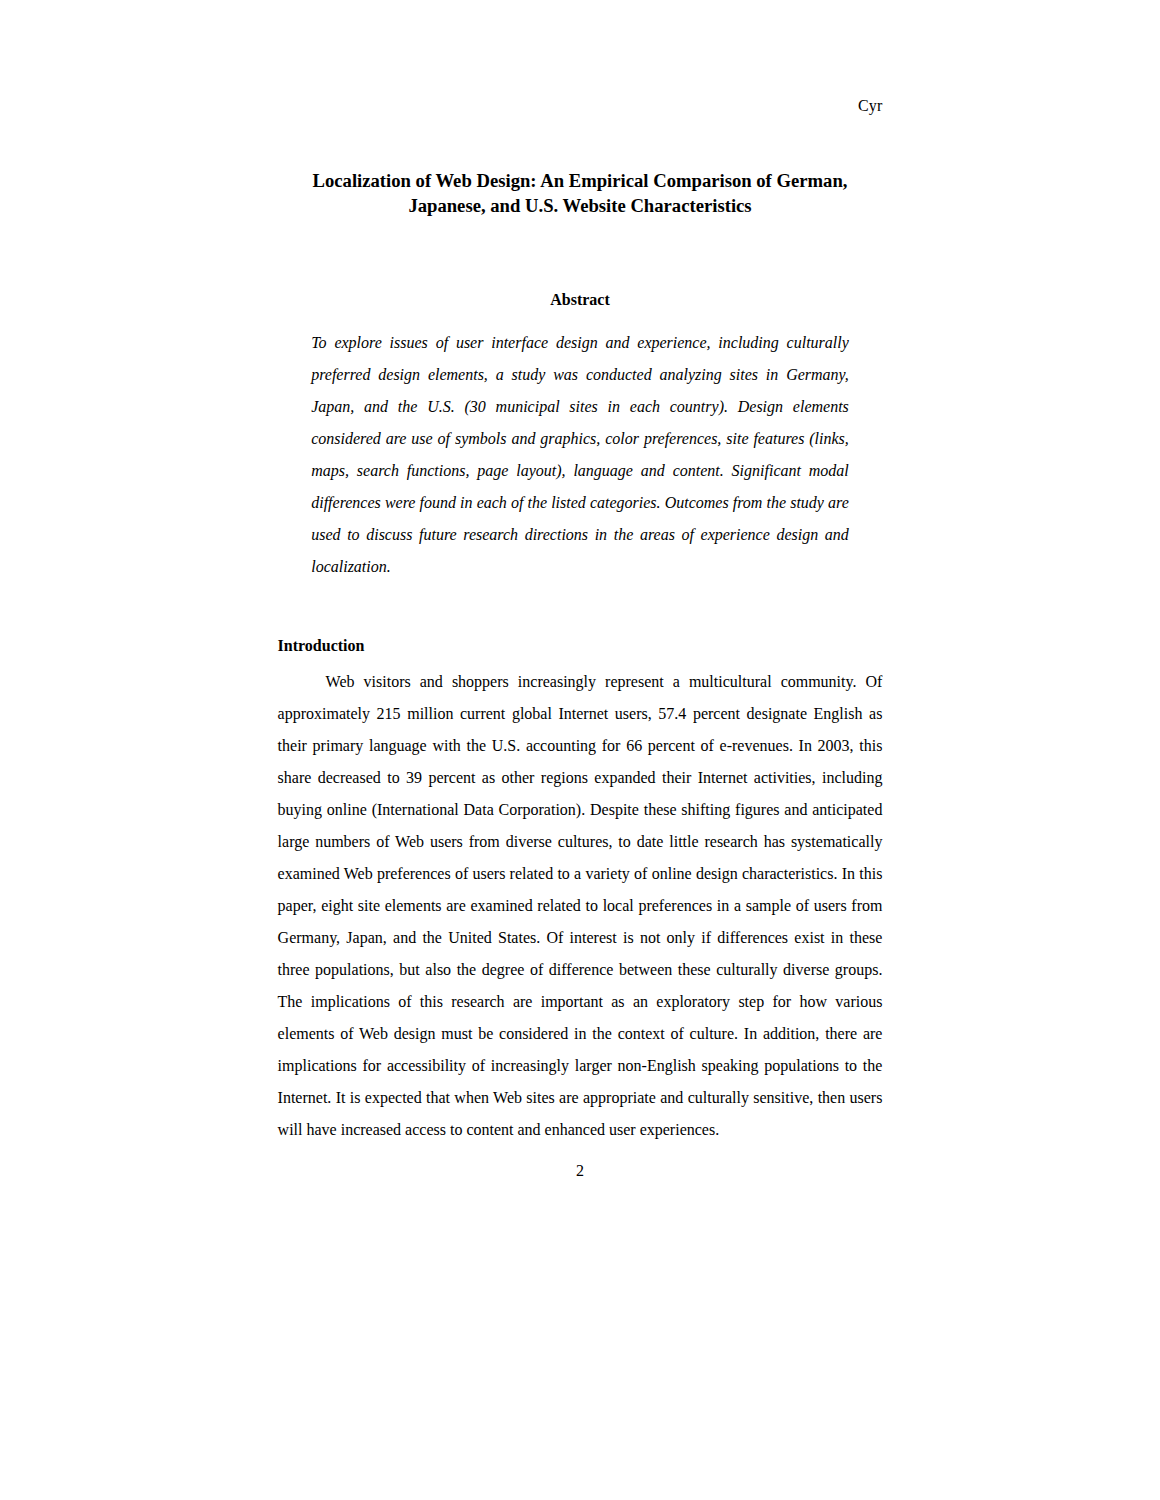Cyr
Localization of Web Design: An Empirical Comparison of German, Japanese, and U.S. Website Characteristics
Abstract
To explore issues of user interface design and experience, including culturally preferred design elements, a study was conducted analyzing sites in Germany, Japan, and the U.S. (30 municipal sites in each country). Design elements considered are use of symbols and graphics, color preferences, site features (links, maps, search functions, page layout), language and content. Significant modal differences were found in each of the listed categories. Outcomes from the study are used to discuss future research directions in the areas of experience design and localization.
Introduction
Web visitors and shoppers increasingly represent a multicultural community. Of approximately 215 million current global Internet users, 57.4 percent designate English as their primary language with the U.S. accounting for 66 percent of e-revenues. In 2003, this share decreased to 39 percent as other regions expanded their Internet activities, including buying online (International Data Corporation). Despite these shifting figures and anticipated large numbers of Web users from diverse cultures, to date little research has systematically examined Web preferences of users related to a variety of online design characteristics. In this paper, eight site elements are examined related to local preferences in a sample of users from Germany, Japan, and the United States. Of interest is not only if differences exist in these three populations, but also the degree of difference between these culturally diverse groups. The implications of this research are important as an exploratory step for how various elements of Web design must be considered in the context of culture. In addition, there are implications for accessibility of increasingly larger non-English speaking populations to the Internet. It is expected that when Web sites are appropriate and culturally sensitive, then users will have increased access to content and enhanced user experiences.
2